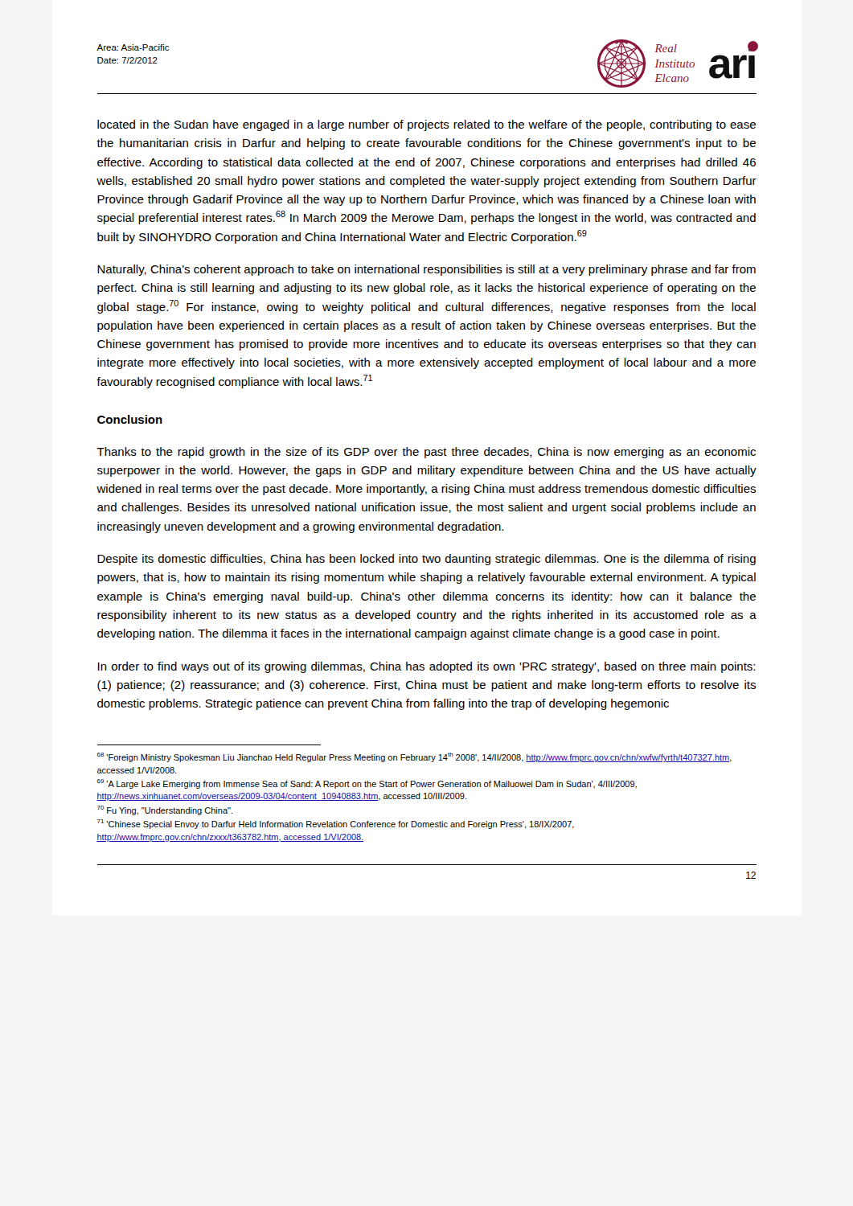Area: Asia-Pacific
Date: 7/2/2012
Real Instituto Elcano
ari
located in the Sudan have engaged in a large number of projects related to the welfare of the people, contributing to ease the humanitarian crisis in Darfur and helping to create favourable conditions for the Chinese government's input to be effective. According to statistical data collected at the end of 2007, Chinese corporations and enterprises had drilled 46 wells, established 20 small hydro power stations and completed the water-supply project extending from Southern Darfur Province through Gadarif Province all the way up to Northern Darfur Province, which was financed by a Chinese loan with special preferential interest rates.68 In March 2009 the Merowe Dam, perhaps the longest in the world, was contracted and built by SINOHYDRO Corporation and China International Water and Electric Corporation.69
Naturally, China's coherent approach to take on international responsibilities is still at a very preliminary phrase and far from perfect. China is still learning and adjusting to its new global role, as it lacks the historical experience of operating on the global stage.70 For instance, owing to weighty political and cultural differences, negative responses from the local population have been experienced in certain places as a result of action taken by Chinese overseas enterprises. But the Chinese government has promised to provide more incentives and to educate its overseas enterprises so that they can integrate more effectively into local societies, with a more extensively accepted employment of local labour and a more favourably recognised compliance with local laws.71
Conclusion
Thanks to the rapid growth in the size of its GDP over the past three decades, China is now emerging as an economic superpower in the world. However, the gaps in GDP and military expenditure between China and the US have actually widened in real terms over the past decade. More importantly, a rising China must address tremendous domestic difficulties and challenges. Besides its unresolved national unification issue, the most salient and urgent social problems include an increasingly uneven development and a growing environmental degradation.
Despite its domestic difficulties, China has been locked into two daunting strategic dilemmas. One is the dilemma of rising powers, that is, how to maintain its rising momentum while shaping a relatively favourable external environment. A typical example is China's emerging naval build-up. China's other dilemma concerns its identity: how can it balance the responsibility inherent to its new status as a developed country and the rights inherited in its accustomed role as a developing nation. The dilemma it faces in the international campaign against climate change is a good case in point.
In order to find ways out of its growing dilemmas, China has adopted its own 'PRC strategy', based on three main points: (1) patience; (2) reassurance; and (3) coherence. First, China must be patient and make long-term efforts to resolve its domestic problems. Strategic patience can prevent China from falling into the trap of developing hegemonic
68 'Foreign Ministry Spokesman Liu Jianchao Held Regular Press Meeting on February 14th 2008', 14/II/2008, http://www.fmprc.gov.cn/chn/xwfw/fyrth/t407327.htm, accessed 1/VI/2008.
69 'A Large Lake Emerging from Immense Sea of Sand: A Report on the Start of Power Generation of Mailuowei Dam in Sudan', 4/III/2009, http://news.xinhuanet.com/overseas/2009-03/04/content_10940883.htm, accessed 10/III/2009.
70 Fu Ying, "Understanding China".
71 'Chinese Special Envoy to Darfur Held Information Revelation Conference for Domestic and Foreign Press', 18/IX/2007, http://www.fmprc.gov.cn/chn/zxxx/t363782.htm, accessed 1/VI/2008.
12